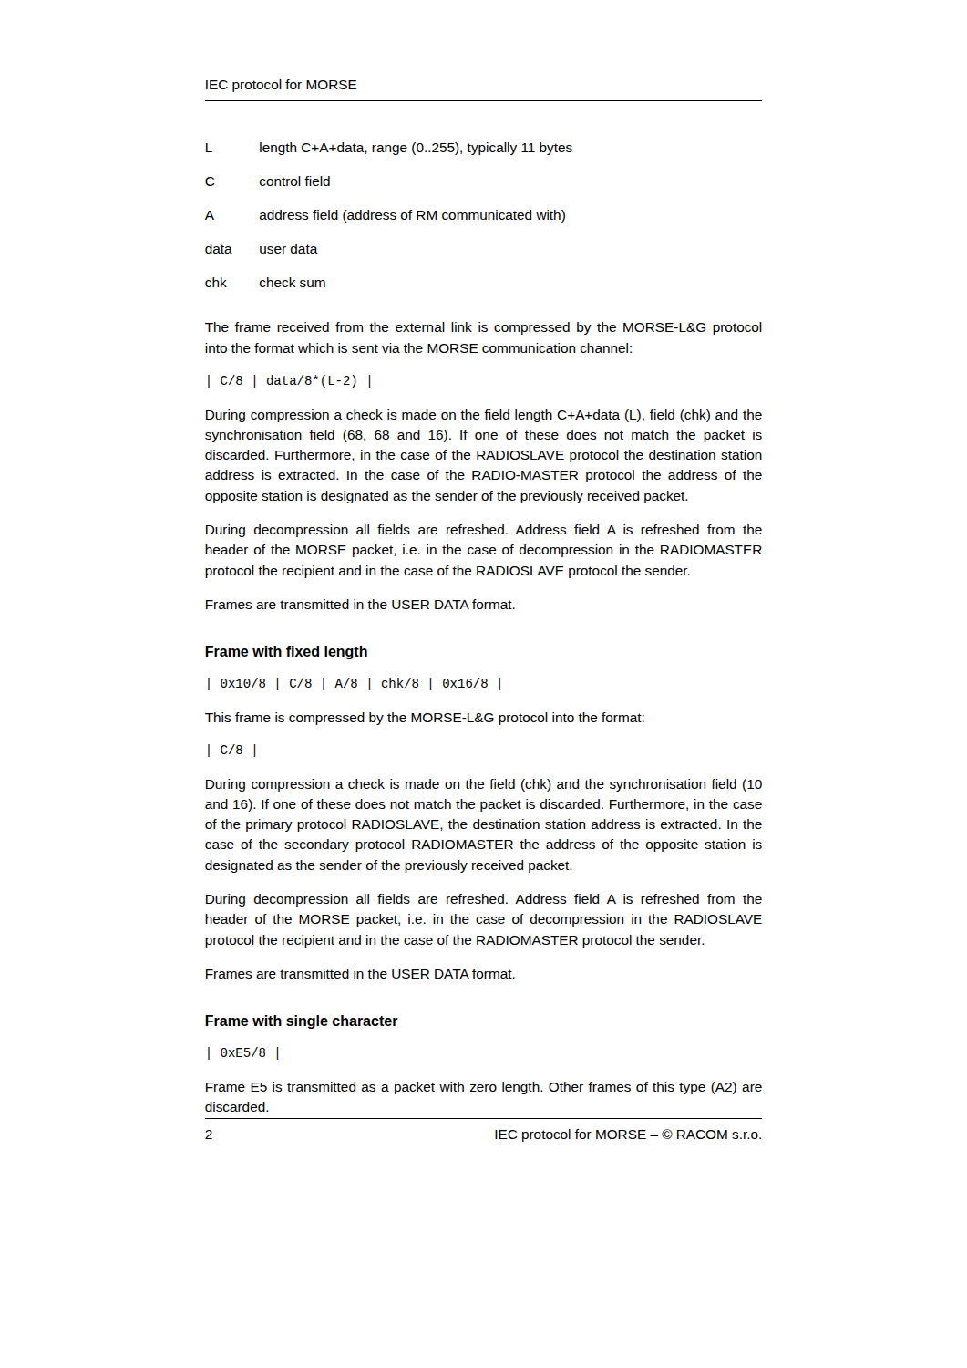IEC protocol for MORSE
L
length C+A+data, range (0..255), typically 11 bytes
C
control field
A
address field (address of RM communicated with)
data
user data
chk
check sum
The frame received from the external link is compressed by the MORSE-L&G protocol into the format which is sent via the MORSE communication channel:
| C/8 | data/8*(L-2) |
During compression a check is made on the field length C+A+data (L), field (chk) and the synchronisation field (68, 68 and 16). If one of these does not match the packet is discarded. Furthermore, in the case of the RADIOSLAVE protocol the destination station address is extracted. In the case of the RADIO-MASTER protocol the address of the opposite station is designated as the sender of the previously received packet.
During decompression all fields are refreshed. Address field A is refreshed from the header of the MORSE packet, i.e. in the case of decompression in the RADIOMASTER protocol the recipient and in the case of the RADIOSLAVE protocol the sender.
Frames are transmitted in the USER DATA format.
Frame with fixed length
| 0x10/8 | C/8 | A/8 | chk/8 | 0x16/8 |
This frame is compressed by the MORSE-L&G protocol into the format:
| C/8 |
During compression a check is made on the field (chk) and the synchronisation field (10 and 16). If one of these does not match the packet is discarded. Furthermore, in the case of the primary protocol RADIOSLAVE, the destination station address is extracted. In the case of the secondary protocol RADIOMASTER the address of the opposite station is designated as the sender of the previously received packet.
During decompression all fields are refreshed. Address field A is refreshed from the header of the MORSE packet, i.e. in the case of decompression in the RADIOSLAVE protocol the recipient and in the case of the RADIOMASTER protocol the sender.
Frames are transmitted in the USER DATA format.
Frame with single character
| 0xE5/8 |
Frame E5 is transmitted as a packet with zero length. Other frames of this type (A2) are discarded.
2 IEC protocol for MORSE – © RACOM s.r.o.